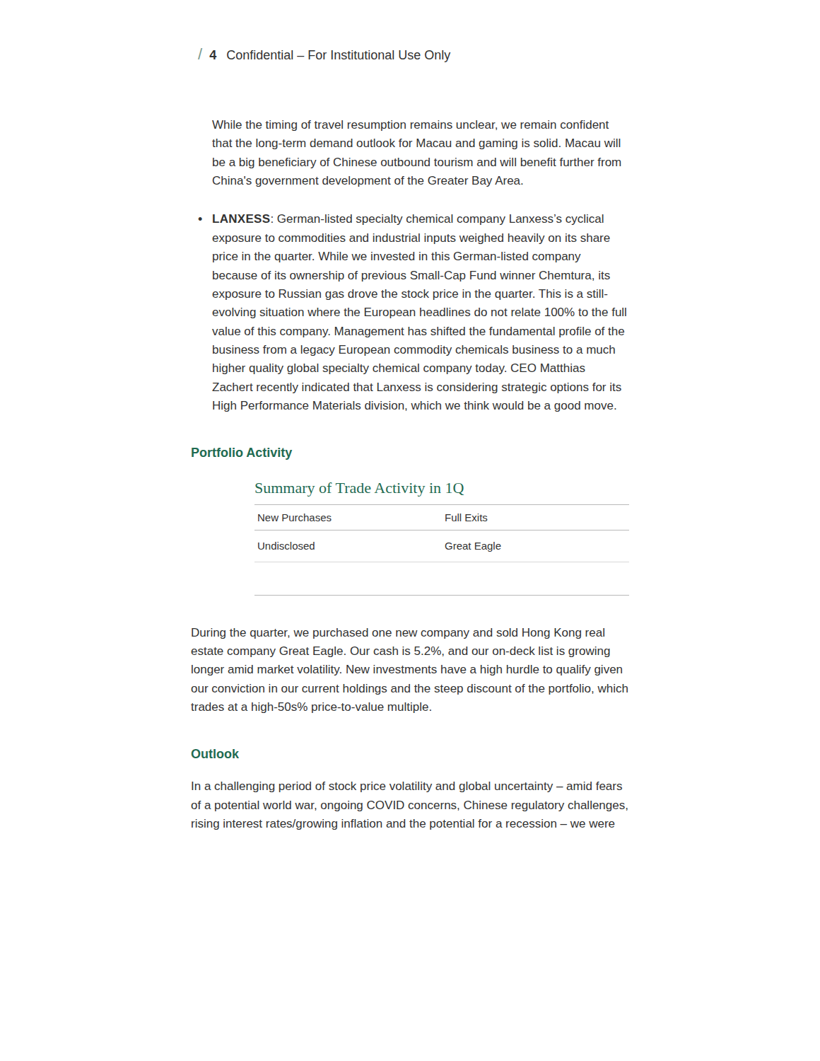/ 4 Confidential – For Institutional Use Only
While the timing of travel resumption remains unclear, we remain confident that the long-term demand outlook for Macau and gaming is solid. Macau will be a big beneficiary of Chinese outbound tourism and will benefit further from China's government development of the Greater Bay Area.
LANXESS: German-listed specialty chemical company Lanxess’s cyclical exposure to commodities and industrial inputs weighed heavily on its share price in the quarter. While we invested in this German-listed company because of its ownership of previous Small-Cap Fund winner Chemtura, its exposure to Russian gas drove the stock price in the quarter. This is a still-evolving situation where the European headlines do not relate 100% to the full value of this company. Management has shifted the fundamental profile of the business from a legacy European commodity chemicals business to a much higher quality global specialty chemical company today. CEO Matthias Zachert recently indicated that Lanxess is considering strategic options for its High Performance Materials division, which we think would be a good move.
Portfolio Activity
Summary of Trade Activity in 1Q
| New Purchases | Full Exits |
| --- | --- |
| Undisclosed | Great Eagle |
During the quarter, we purchased one new company and sold Hong Kong real estate company Great Eagle. Our cash is 5.2%, and our on-deck list is growing longer amid market volatility. New investments have a high hurdle to qualify given our conviction in our current holdings and the steep discount of the portfolio, which trades at a high-50s% price-to-value multiple.
Outlook
In a challenging period of stock price volatility and global uncertainty – amid fears of a potential world war, ongoing COVID concerns, Chinese regulatory challenges, rising interest rates/growing inflation and the potential for a recession – we were